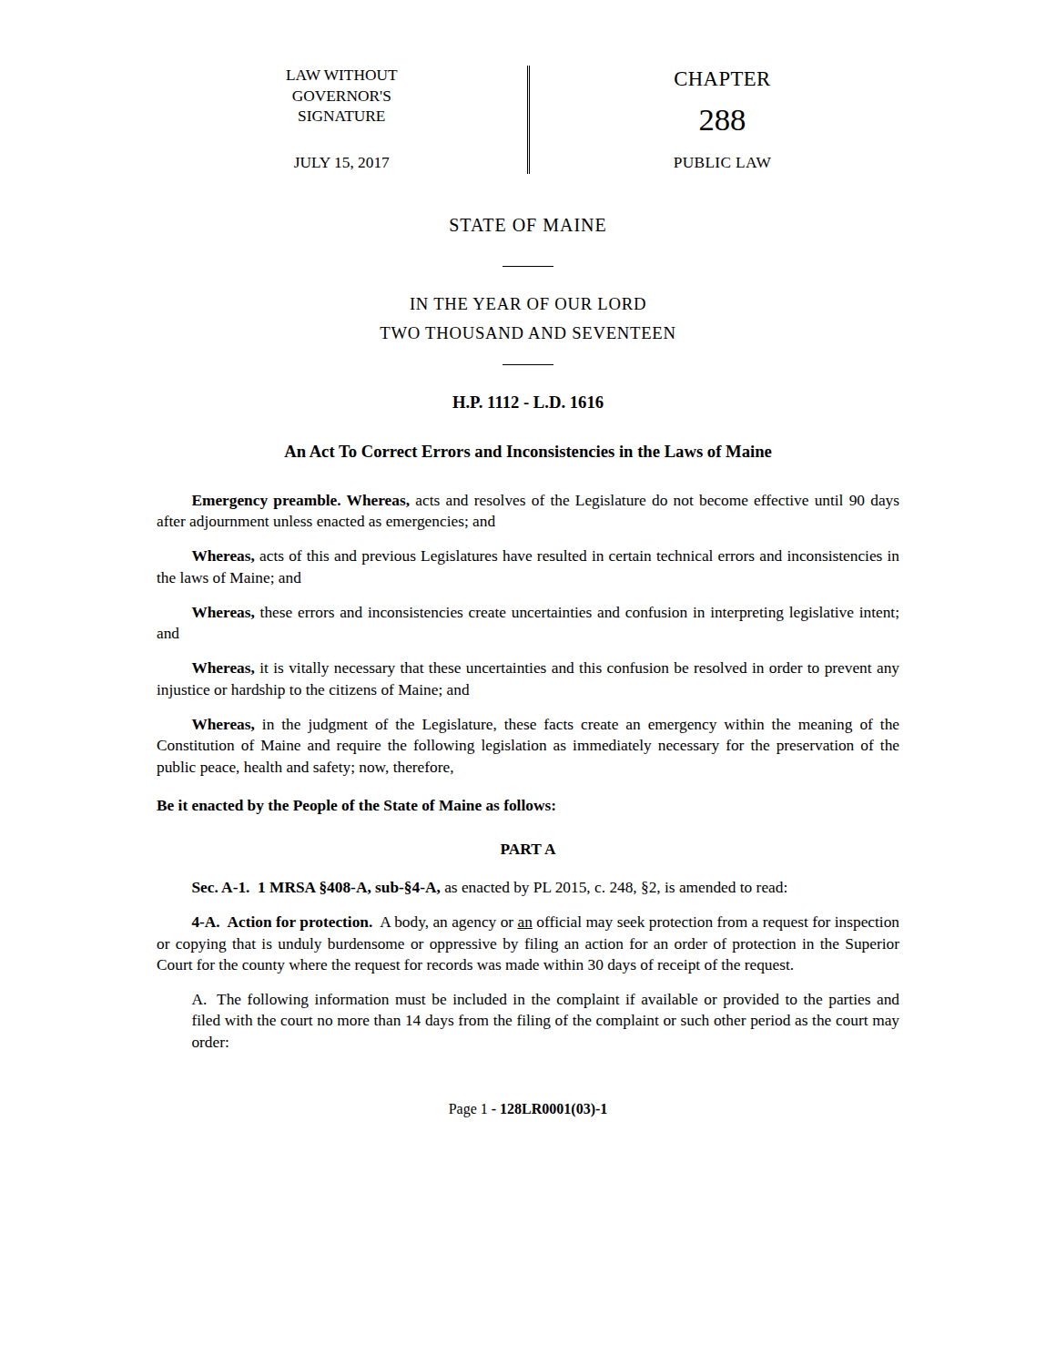| LAW WITHOUT GOVERNOR'S SIGNATURE JULY 15, 2017 | CHAPTER 288 PUBLIC LAW |
STATE OF MAINE
IN THE YEAR OF OUR LORD
TWO THOUSAND AND SEVENTEEN
H.P. 1112 - L.D. 1616
An Act To Correct Errors and Inconsistencies in the Laws of Maine
Emergency preamble. Whereas, acts and resolves of the Legislature do not become effective until 90 days after adjournment unless enacted as emergencies; and
Whereas, acts of this and previous Legislatures have resulted in certain technical errors and inconsistencies in the laws of Maine; and
Whereas, these errors and inconsistencies create uncertainties and confusion in interpreting legislative intent; and
Whereas, it is vitally necessary that these uncertainties and this confusion be resolved in order to prevent any injustice or hardship to the citizens of Maine; and
Whereas, in the judgment of the Legislature, these facts create an emergency within the meaning of the Constitution of Maine and require the following legislation as immediately necessary for the preservation of the public peace, health and safety; now, therefore,
Be it enacted by the People of the State of Maine as follows:
PART A
Sec. A-1. 1 MRSA §408-A, sub-§4-A, as enacted by PL 2015, c. 248, §2, is amended to read:
4-A. Action for protection. A body, an agency or an official may seek protection from a request for inspection or copying that is unduly burdensome or oppressive by filing an action for an order of protection in the Superior Court for the county where the request for records was made within 30 days of receipt of the request.
A. The following information must be included in the complaint if available or provided to the parties and filed with the court no more than 14 days from the filing of the complaint or such other period as the court may order:
Page 1 - 128LR0001(03)-1